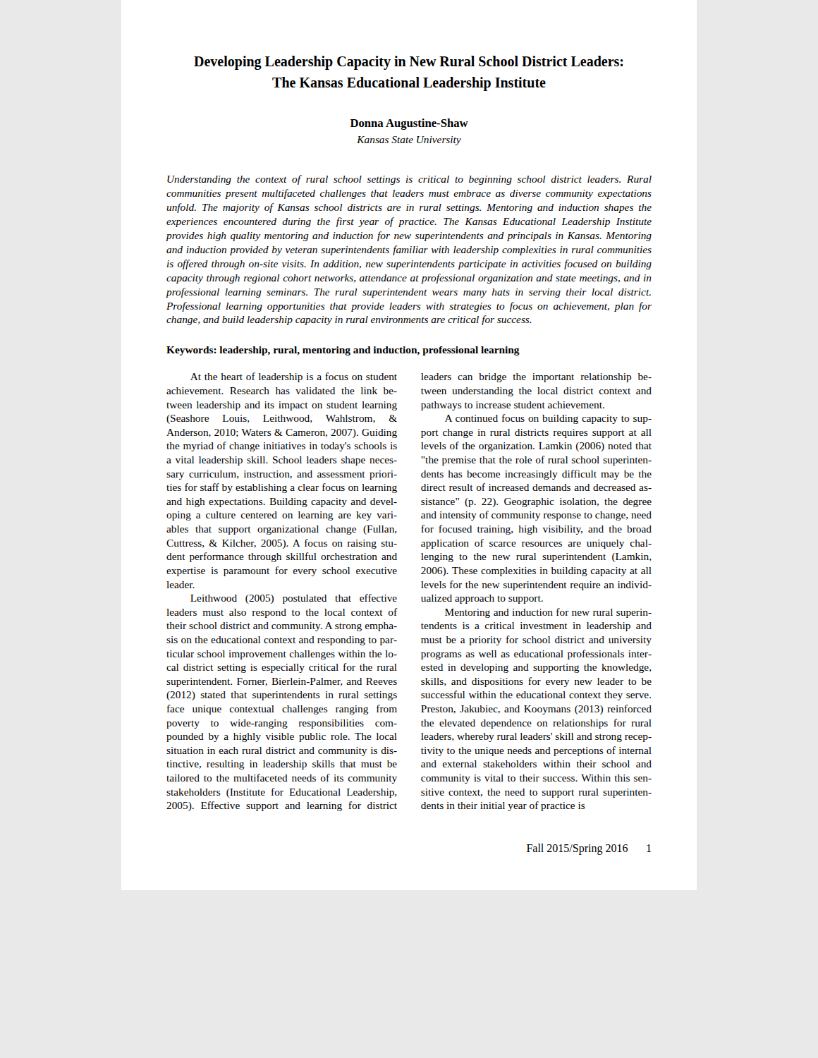Developing Leadership Capacity in New Rural School District Leaders:
The Kansas Educational Leadership Institute
Donna Augustine-Shaw Kansas State University
Understanding the context of rural school settings is critical to beginning school district leaders. Rural communities present multifaceted challenges that leaders must embrace as diverse community expectations unfold. The majority of Kansas school districts are in rural settings. Mentoring and induction shapes the experiences encountered during the first year of practice. The Kansas Educational Leadership Institute provides high quality mentoring and induction for new superintendents and principals in Kansas. Mentoring and induction provided by veteran superintendents familiar with leadership complexities in rural communities is offered through on-site visits. In addition, new superintendents participate in activities focused on building capacity through regional cohort networks, attendance at professional organization and state meetings, and in professional learning seminars. The rural superintendent wears many hats in serving their local district. Professional learning opportunities that provide leaders with strategies to focus on achievement, plan for change, and build leadership capacity in rural environments are critical for success.
Keywords: leadership, rural, mentoring and induction, professional learning
At the heart of leadership is a focus on student achievement. Research has validated the link between leadership and its impact on student learning (Seashore Louis, Leithwood, Wahlstrom, & Anderson, 2010; Waters & Cameron, 2007). Guiding the myriad of change initiatives in today's schools is a vital leadership skill. School leaders shape necessary curriculum, instruction, and assessment priorities for staff by establishing a clear focus on learning and high expectations. Building capacity and developing a culture centered on learning are key variables that support organizational change (Fullan, Cuttress, & Kilcher, 2005). A focus on raising student performance through skillful orchestration and expertise is paramount for every school executive leader.
Leithwood (2005) postulated that effective leaders must also respond to the local context of their school district and community. A strong emphasis on the educational context and responding to particular school improvement challenges within the local district setting is especially critical for the rural superintendent. Forner, Bierlein-Palmer, and Reeves (2012) stated that superintendents in rural settings face unique contextual challenges ranging from poverty to wide-ranging responsibilities compounded by a highly visible public role. The local situation in each rural district and community is distinctive, resulting in leadership skills that must be tailored to the multifaceted needs of its community stakeholders (Institute for Educational Leadership, 2005). Effective support and learning for district leaders can bridge the important relationship between understanding the local district context and pathways to increase student achievement.
A continued focus on building capacity to support change in rural districts requires support at all levels of the organization. Lamkin (2006) noted that "the premise that the role of rural school superintendents has become increasingly difficult may be the direct result of increased demands and decreased assistance" (p. 22). Geographic isolation, the degree and intensity of community response to change, need for focused training, high visibility, and the broad application of scarce resources are uniquely challenging to the new rural superintendent (Lamkin, 2006). These complexities in building capacity at all levels for the new superintendent require an individualized approach to support.
Mentoring and induction for new rural superintendents is a critical investment in leadership and must be a priority for school district and university programs as well as educational professionals interested in developing and supporting the knowledge, skills, and dispositions for every new leader to be successful within the educational context they serve. Preston, Jakubiec, and Kooymans (2013) reinforced the elevated dependence on relationships for rural leaders, whereby rural leaders' skill and strong receptivity to the unique needs and perceptions of internal and external stakeholders within their school and community is vital to their success. Within this sensitive context, the need to support rural superintendents in their initial year of practice is
Fall 2015/Spring 20161